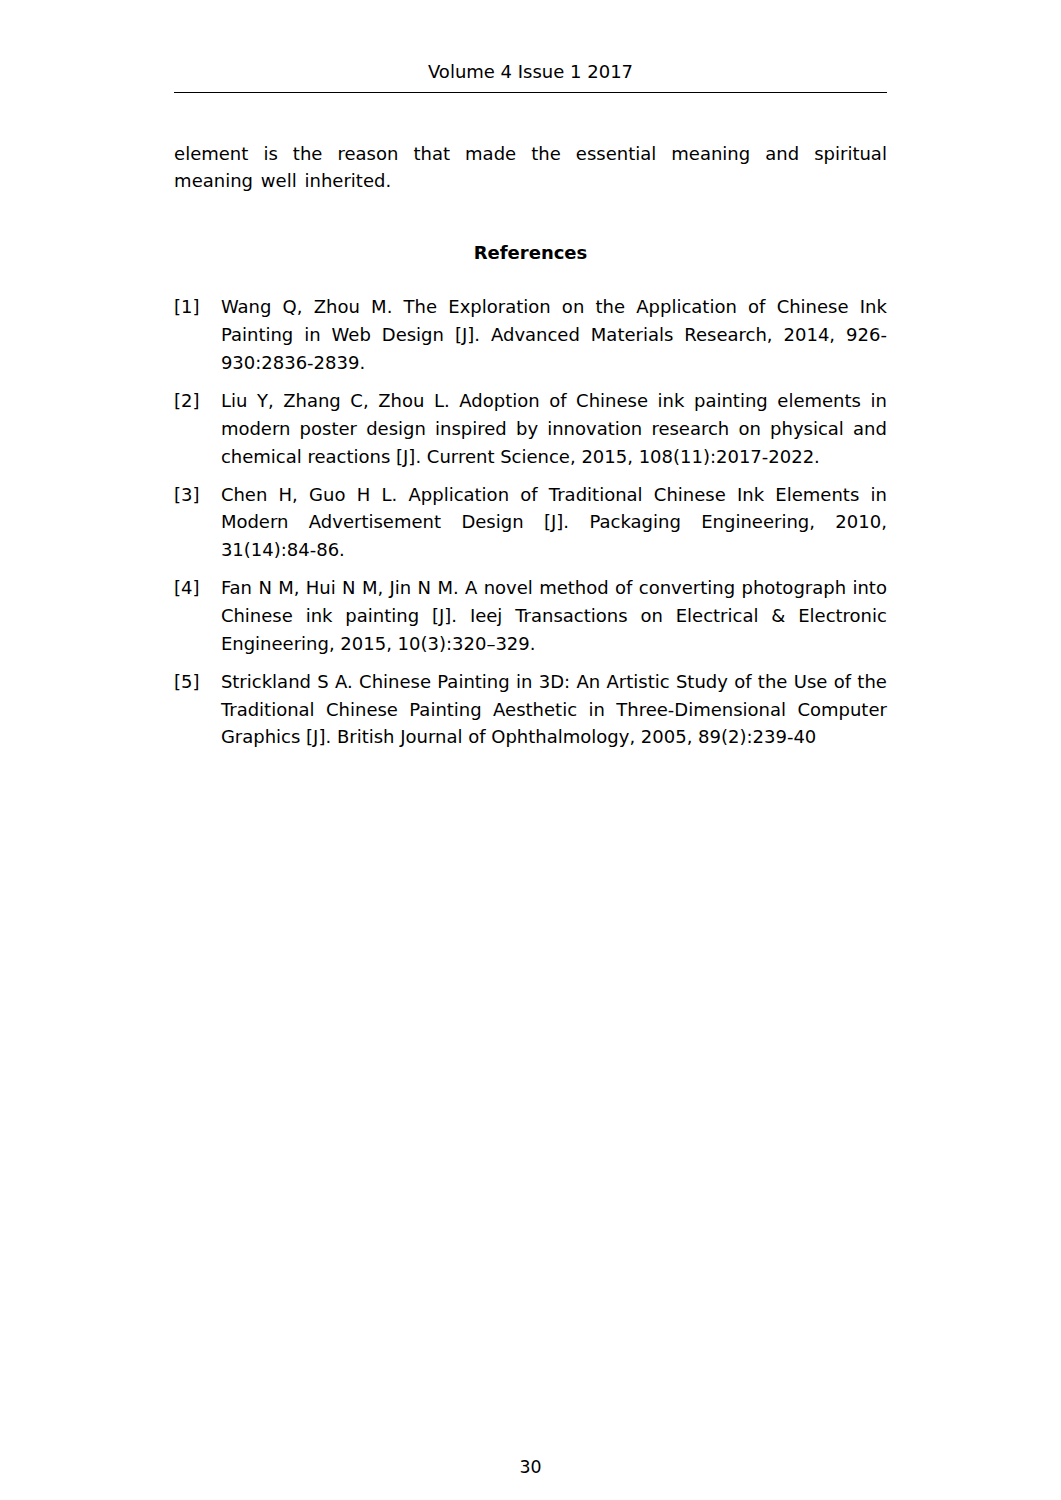Volume 4 Issue 1 2017
element is the reason that made the essential meaning and spiritual meaning well inherited.
References
[1] Wang Q, Zhou M. The Exploration on the Application of Chinese Ink Painting in Web Design [J]. Advanced Materials Research, 2014, 926-930:2836-2839.
[2] Liu Y, Zhang C, Zhou L. Adoption of Chinese ink painting elements in modern poster design inspired by innovation research on physical and chemical reactions [J]. Current Science, 2015, 108(11):2017-2022.
[3] Chen H, Guo H L. Application of Traditional Chinese Ink Elements in Modern Advertisement Design [J]. Packaging Engineering, 2010, 31(14):84-86.
[4] Fan N M, Hui N M, Jin N M. A novel method of converting photograph into Chinese ink painting [J]. Ieej Transactions on Electrical & Electronic Engineering, 2015, 10(3):320–329.
[5] Strickland S A. Chinese Painting in 3D: An Artistic Study of the Use of the Traditional Chinese Painting Aesthetic in Three-Dimensional Computer Graphics [J]. British Journal of Ophthalmology, 2005, 89(2):239-40
30